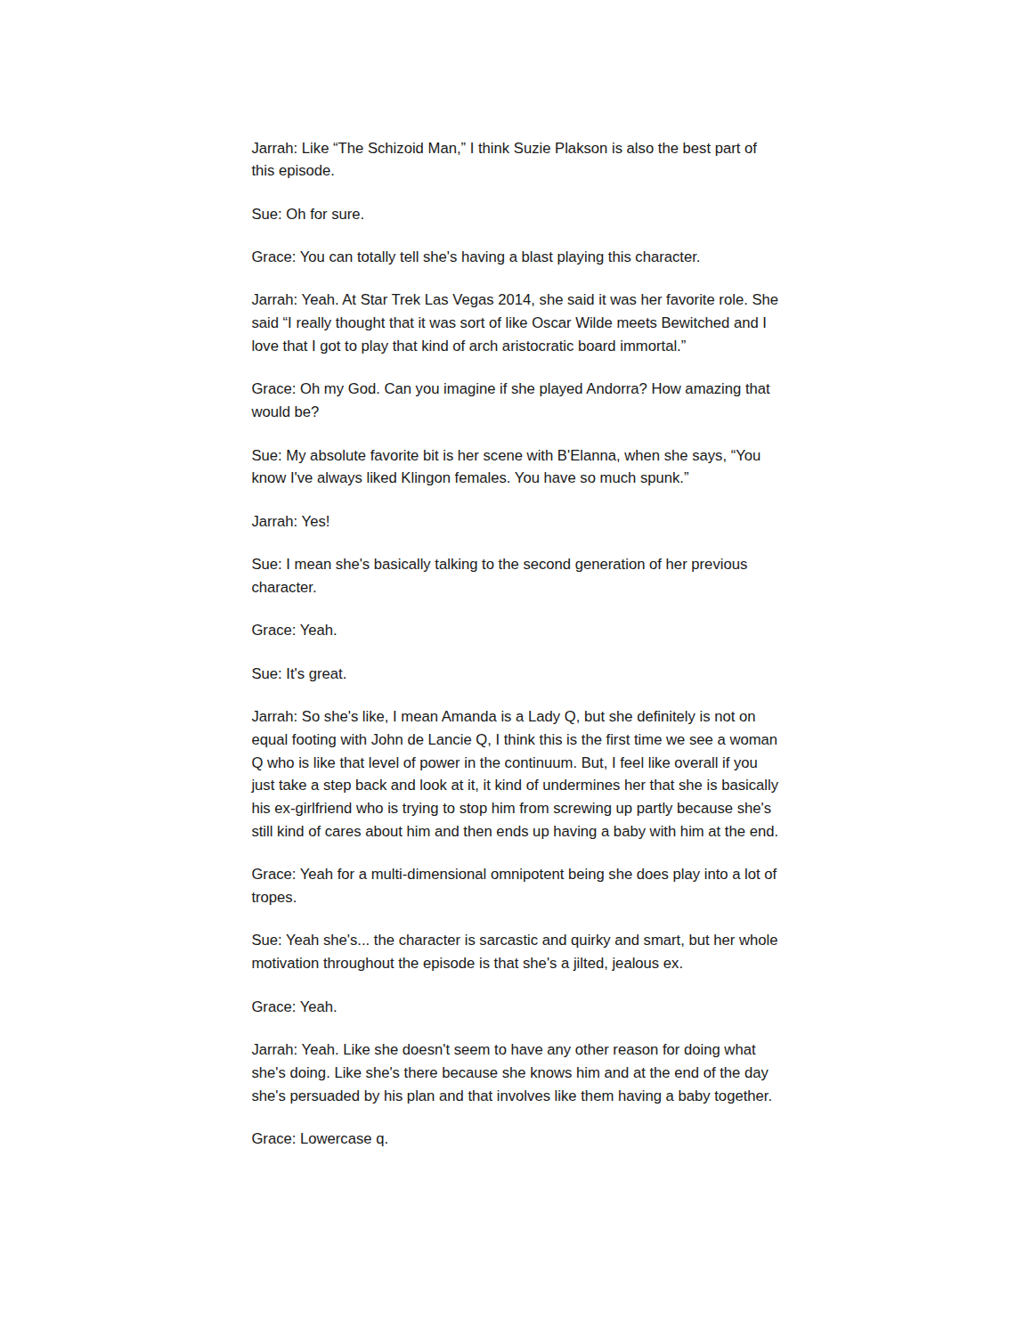Jarrah: Like “The Schizoid Man,” I think Suzie Plakson is also the best part of this episode.
Sue: Oh for sure.
Grace: You can totally tell she's having a blast playing this character.
Jarrah: Yeah. At Star Trek Las Vegas 2014, she said it was her favorite role. She said “I really thought that it was sort of like Oscar Wilde meets Bewitched and I love that I got to play that kind of arch aristocratic board immortal.”
Grace: Oh my God. Can you imagine if she played Andorra? How amazing that would be?
Sue: My absolute favorite bit is her scene with B'Elanna, when she says, “You know I've always liked Klingon females. You have so much spunk.”
Jarrah: Yes!
Sue: I mean she's basically talking to the second generation of her previous character.
Grace: Yeah.
Sue: It's great.
Jarrah: So she's like, I mean Amanda is a Lady Q, but she definitely is not on equal footing with John de Lancie Q, I think this is the first time we see a woman Q who is like that level of power in the continuum. But, I feel like overall if you just take a step back and look at it, it kind of undermines her that she is basically his ex-girlfriend who is trying to stop him from screwing up partly because she's still kind of cares about him and then ends up having a baby with him at the end.
Grace: Yeah for a multi-dimensional omnipotent being she does play into a lot of tropes.
Sue: Yeah she's... the character is sarcastic and quirky and smart, but her whole motivation throughout the episode is that she's a jilted, jealous ex.
Grace: Yeah.
Jarrah: Yeah. Like she doesn't seem to have any other reason for doing what she's doing. Like she's there because she knows him and at the end of the day she's persuaded by his plan and that involves like them having a baby together.
Grace: Lowercase q.